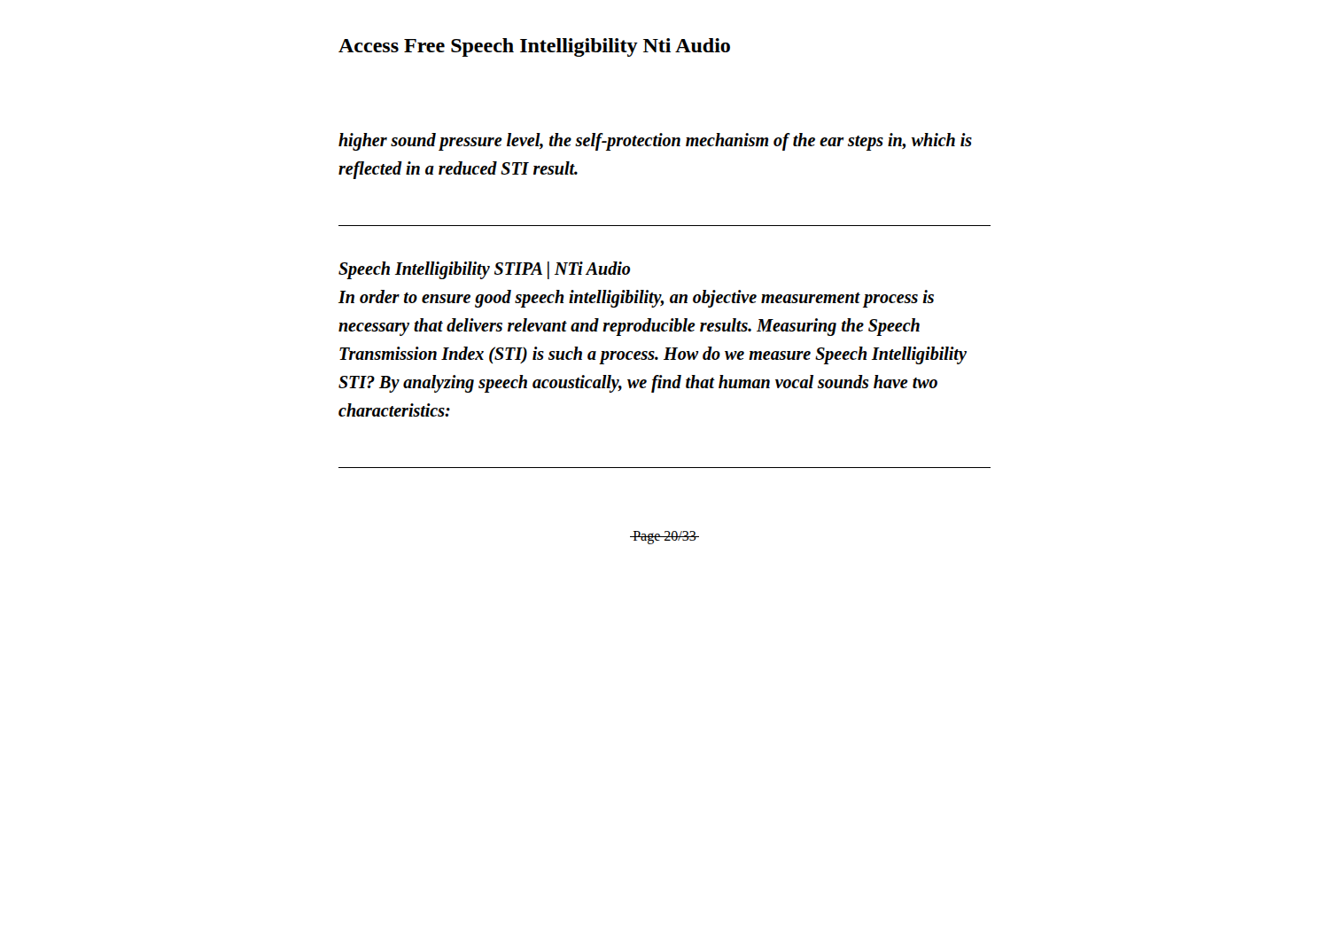Access Free Speech Intelligibility Nti Audio
higher sound pressure level, the self-protection mechanism of the ear steps in, which is reflected in a reduced STI result.
Speech Intelligibility STIPA | NTi Audio
In order to ensure good speech intelligibility, an objective measurement process is necessary that delivers relevant and reproducible results. Measuring the Speech Transmission Index (STI) is such a process. How do we measure Speech Intelligibility STI? By analyzing speech acoustically, we find that human vocal sounds have two characteristics:
Page 20/33